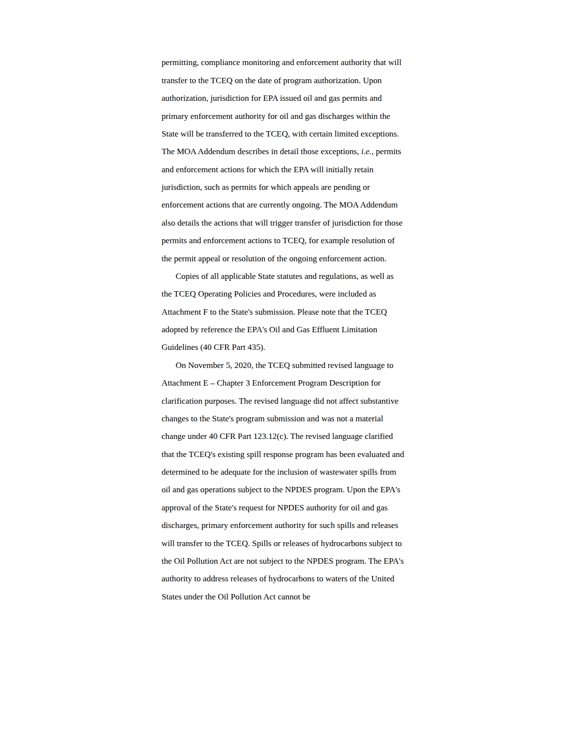permitting, compliance monitoring and enforcement authority that will transfer to the TCEQ on the date of program authorization. Upon authorization, jurisdiction for EPA issued oil and gas permits and primary enforcement authority for oil and gas discharges within the State will be transferred to the TCEQ, with certain limited exceptions. The MOA Addendum describes in detail those exceptions, i.e., permits and enforcement actions for which the EPA will initially retain jurisdiction, such as permits for which appeals are pending or enforcement actions that are currently ongoing. The MOA Addendum also details the actions that will trigger transfer of jurisdiction for those permits and enforcement actions to TCEQ, for example resolution of the permit appeal or resolution of the ongoing enforcement action.
Copies of all applicable State statutes and regulations, as well as the TCEQ Operating Policies and Procedures, were included as Attachment F to the State's submission. Please note that the TCEQ adopted by reference the EPA's Oil and Gas Effluent Limitation Guidelines (40 CFR Part 435).
On November 5, 2020, the TCEQ submitted revised language to Attachment E – Chapter 3 Enforcement Program Description for clarification purposes. The revised language did not affect substantive changes to the State's program submission and was not a material change under 40 CFR Part 123.12(c). The revised language clarified that the TCEQ's existing spill response program has been evaluated and determined to be adequate for the inclusion of wastewater spills from oil and gas operations subject to the NPDES program. Upon the EPA's approval of the State's request for NPDES authority for oil and gas discharges, primary enforcement authority for such spills and releases will transfer to the TCEQ. Spills or releases of hydrocarbons subject to the Oil Pollution Act are not subject to the NPDES program. The EPA's authority to address releases of hydrocarbons to waters of the United States under the Oil Pollution Act cannot be